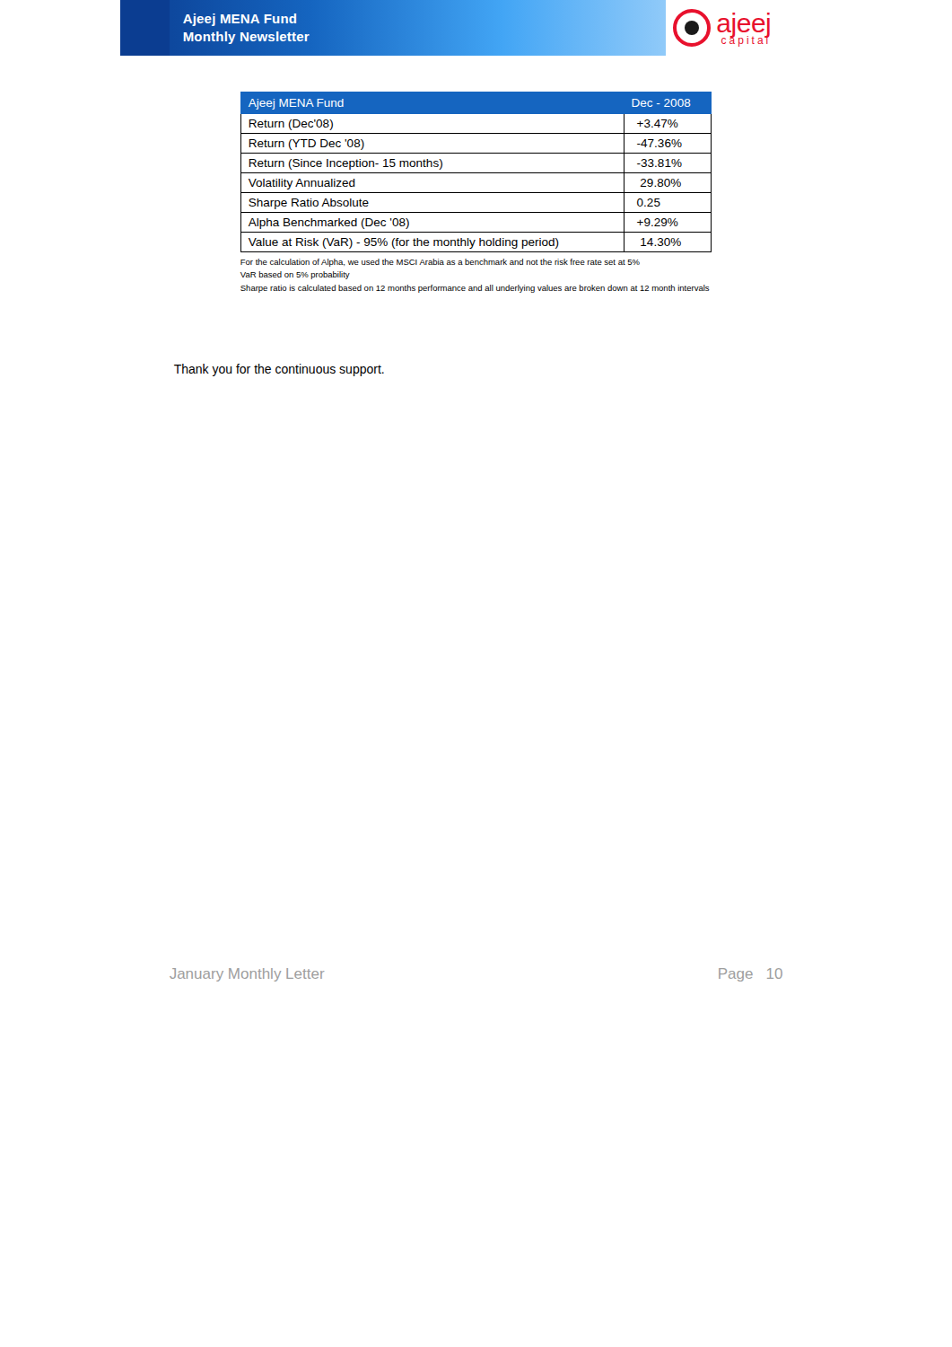Ajeej MENA Fund
Monthly Newsletter
ajeej capital
| Ajeej MENA Fund | Dec - 2008 |
| --- | --- |
| Return (Dec'08) | +3.47% |
| Return (YTD Dec '08) | -47.36% |
| Return (Since Inception- 15 months) | -33.81% |
| Volatility Annualized | 29.80% |
| Sharpe Ratio Absolute | 0.25 |
| Alpha Benchmarked (Dec '08) | +9.29% |
| Value at Risk (VaR) - 95% (for the monthly holding period) | 14.30% |
For the calculation of Alpha, we used the MSCI Arabia as a benchmark and not the risk free rate set at 5%
VaR based on 5% probability
Sharpe ratio is calculated based on 12 months performance and all underlying values are broken down at 12 month intervals
Thank you for the continuous support.
January Monthly Letter
Page 10